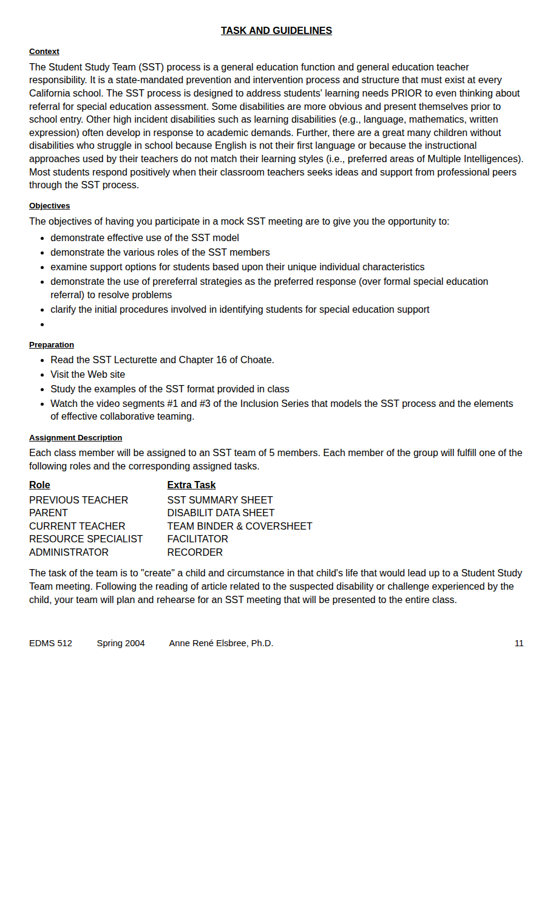TASK AND GUIDELINES
Context
The Student Study Team (SST) process is a general education function and general education teacher responsibility. It is a state-mandated prevention and intervention process and structure that must exist at every California school. The SST process is designed to address students' learning needs PRIOR to even thinking about referral for special education assessment. Some disabilities are more obvious and present themselves prior to school entry. Other high incident disabilities such as learning disabilities (e.g., language, mathematics, written expression) often develop in response to academic demands. Further, there are a great many children without disabilities who struggle in school because English is not their first language or because the instructional approaches used by their teachers do not match their learning styles (i.e., preferred areas of Multiple Intelligences). Most students respond positively when their classroom teachers seeks ideas and support from professional peers through the SST process.
Objectives
The objectives of having you participate in a mock SST meeting are to give you the opportunity to:
demonstrate effective use of the SST model
demonstrate the various roles of the SST members
examine support options for students based upon their unique individual characteristics
demonstrate the use of prereferral strategies as the preferred response (over formal special education referral) to resolve problems
clarify the initial procedures involved in identifying students for special education support
Preparation
Read the SST Lecturette and Chapter 16 of Choate.
Visit the Web site
Study the examples of the SST format provided in class
Watch the video segments #1 and #3 of the Inclusion Series that models the SST process and the elements of effective collaborative teaming.
Assignment Description
Each class member will be assigned to an SST team of 5 members. Each member of the group will fulfill one of the following roles and the corresponding assigned tasks.
| Role | Extra Task |
| --- | --- |
| PREVIOUS TEACHER | SST SUMMARY SHEET |
| PARENT | DISABILIT DATA SHEET |
| CURRENT TEACHER | TEAM BINDER & COVERSHEET |
| RESOURCE SPECIALIST | FACILITATOR |
| ADMINISTRATOR | RECORDER |
The task of the team is to "create" a child and circumstance in that child's life that would lead up to a Student Study Team meeting. Following the reading of article related to the suspected disability or challenge experienced by the child, your team will plan and rehearse for an SST meeting that will be presented to the entire class.
EDMS 512 Spring 2004 Anne René Elsbree, Ph.D.
11